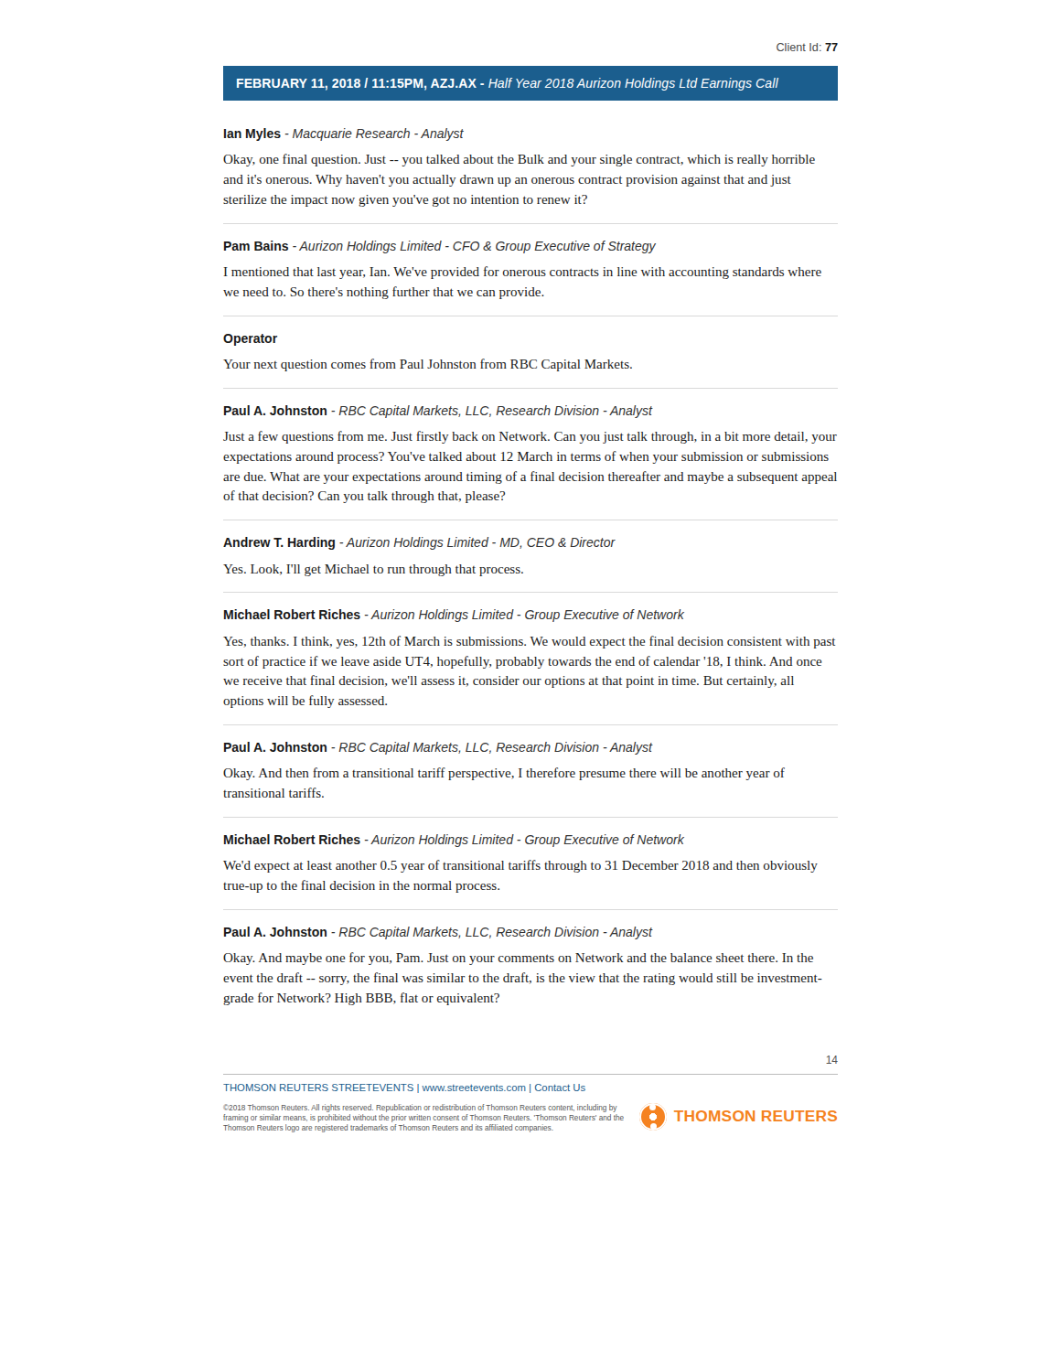Client Id: 77
FEBRUARY 11, 2018 / 11:15PM, AZJ.AX - Half Year 2018 Aurizon Holdings Ltd Earnings Call
Ian Myles - Macquarie Research - Analyst
Okay, one final question. Just -- you talked about the Bulk and your single contract, which is really horrible and it's onerous. Why haven't you actually drawn up an onerous contract provision against that and just sterilize the impact now given you've got no intention to renew it?
Pam Bains - Aurizon Holdings Limited - CFO & Group Executive of Strategy
I mentioned that last year, Ian. We've provided for onerous contracts in line with accounting standards where we need to. So there's nothing further that we can provide.
Operator
Your next question comes from Paul Johnston from RBC Capital Markets.
Paul A. Johnston - RBC Capital Markets, LLC, Research Division - Analyst
Just a few questions from me. Just firstly back on Network. Can you just talk through, in a bit more detail, your expectations around process? You've talked about 12 March in terms of when your submission or submissions are due. What are your expectations around timing of a final decision thereafter and maybe a subsequent appeal of that decision? Can you talk through that, please?
Andrew T. Harding - Aurizon Holdings Limited - MD, CEO & Director
Yes. Look, I'll get Michael to run through that process.
Michael Robert Riches - Aurizon Holdings Limited - Group Executive of Network
Yes, thanks. I think, yes, 12th of March is submissions. We would expect the final decision consistent with past sort of practice if we leave aside UT4, hopefully, probably towards the end of calendar '18, I think. And once we receive that final decision, we'll assess it, consider our options at that point in time. But certainly, all options will be fully assessed.
Paul A. Johnston - RBC Capital Markets, LLC, Research Division - Analyst
Okay. And then from a transitional tariff perspective, I therefore presume there will be another year of transitional tariffs.
Michael Robert Riches - Aurizon Holdings Limited - Group Executive of Network
We'd expect at least another 0.5 year of transitional tariffs through to 31 December 2018 and then obviously true-up to the final decision in the normal process.
Paul A. Johnston - RBC Capital Markets, LLC, Research Division - Analyst
Okay. And maybe one for you, Pam. Just on your comments on Network and the balance sheet there. In the event the draft -- sorry, the final was similar to the draft, is the view that the rating would still be investment-grade for Network? High BBB, flat or equivalent?
14
THOMSON REUTERS STREETEVENTS | www.streetevents.com | Contact Us
©2018 Thomson Reuters. All rights reserved. Republication or redistribution of Thomson Reuters content, including by framing or similar means, is prohibited without the prior written consent of Thomson Reuters. 'Thomson Reuters' and the Thomson Reuters logo are registered trademarks of Thomson Reuters and its affiliated companies.
THOMSON REUTERS